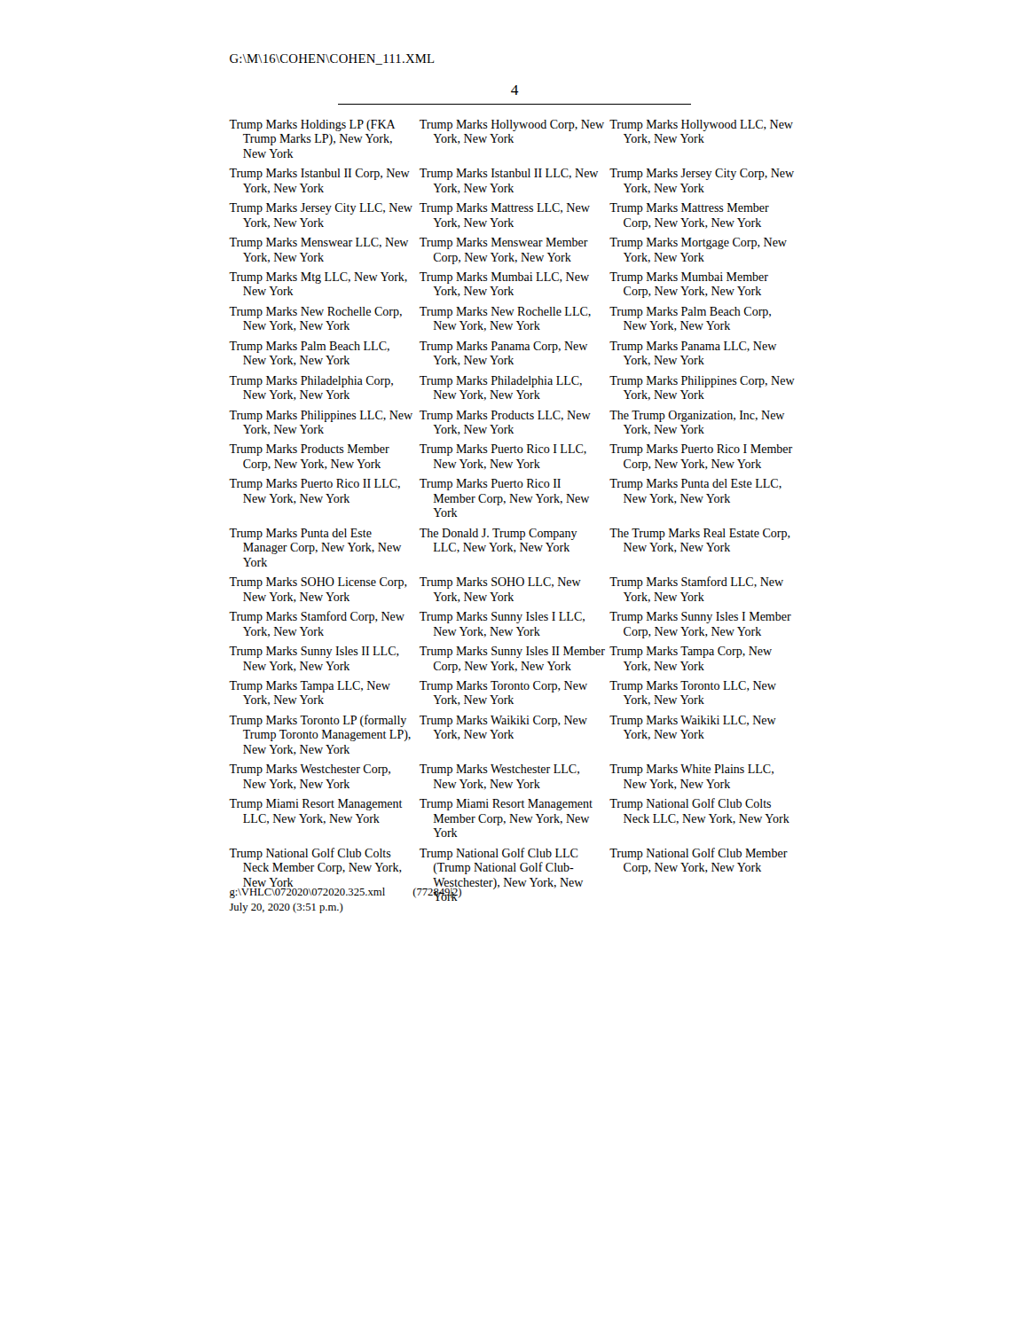G:\M\16\COHEN\COHEN_111.XML
4
| Trump Marks Holdings LP (FKA Trump Marks LP), New York, New York | Trump Marks Hollywood Corp, New York, New York | Trump Marks Hollywood LLC, New York, New York |
| Trump Marks Istanbul II Corp, New York, New York | Trump Marks Istanbul II LLC, New York, New York | Trump Marks Jersey City Corp, New York, New York |
| Trump Marks Jersey City LLC, New York, New York | Trump Marks Mattress LLC, New York, New York | Trump Marks Mattress Member Corp, New York, New York |
| Trump Marks Menswear LLC, New York, New York | Trump Marks Menswear Member Corp, New York, New York | Trump Marks Mortgage Corp, New York, New York |
| Trump Marks Mtg LLC, New York, New York | Trump Marks Mumbai LLC, New York, New York | Trump Marks Mumbai Member Corp, New York, New York |
| Trump Marks New Rochelle Corp, New York, New York | Trump Marks New Rochelle LLC, New York, New York | Trump Marks Palm Beach Corp, New York, New York |
| Trump Marks Palm Beach LLC, New York, New York | Trump Marks Panama Corp, New York, New York | Trump Marks Panama LLC, New York, New York |
| Trump Marks Philadelphia Corp, New York, New York | Trump Marks Philadelphia LLC, New York, New York | Trump Marks Philippines Corp, New York, New York |
| Trump Marks Philippines LLC, New York, New York | Trump Marks Products LLC, New York, New York | The Trump Organization, Inc, New York, New York |
| Trump Marks Products Member Corp, New York, New York | Trump Marks Puerto Rico I LLC, New York, New York | Trump Marks Puerto Rico I Member Corp, New York, New York |
| Trump Marks Puerto Rico II LLC, New York, New York | Trump Marks Puerto Rico II Member Corp, New York, New York | Trump Marks Punta del Este LLC, New York, New York |
| Trump Marks Punta del Este Manager Corp, New York, New York | The Donald J. Trump Company LLC, New York, New York | The Trump Marks Real Estate Corp, New York, New York |
| Trump Marks SOHO License Corp, New York, New York | Trump Marks SOHO LLC, New York, New York | Trump Marks Stamford LLC, New York, New York |
| Trump Marks Stamford Corp, New York, New York | Trump Marks Sunny Isles I LLC, New York, New York | Trump Marks Sunny Isles I Member Corp, New York, New York |
| Trump Marks Sunny Isles II LLC, New York, New York | Trump Marks Sunny Isles II Member Corp, New York, New York | Trump Marks Tampa Corp, New York, New York |
| Trump Marks Tampa LLC, New York, New York | Trump Marks Toronto Corp, New York, New York | Trump Marks Toronto LLC, New York, New York |
| Trump Marks Toronto LP (formally Trump Toronto Management LP), New York, New York | Trump Marks Waikiki Corp, New York, New York | Trump Marks Waikiki LLC, New York, New York |
| Trump Marks Westchester Corp, New York, New York | Trump Marks Westchester LLC, New York, New York | Trump Marks White Plains LLC, New York, New York |
| Trump Miami Resort Management LLC, New York, New York | Trump Miami Resort Management Member Corp, New York, New York | Trump National Golf Club Colts Neck LLC, New York, New York |
| Trump National Golf Club Colts Neck Member Corp, New York, New York | Trump National Golf Club LLC (Trump National Golf Club-Westchester), New York, New York | Trump National Golf Club Member Corp, New York, New York |
g:\VHLC\072020\072020.325.xml (772849|2)
July 20, 2020 (3:51 p.m.)